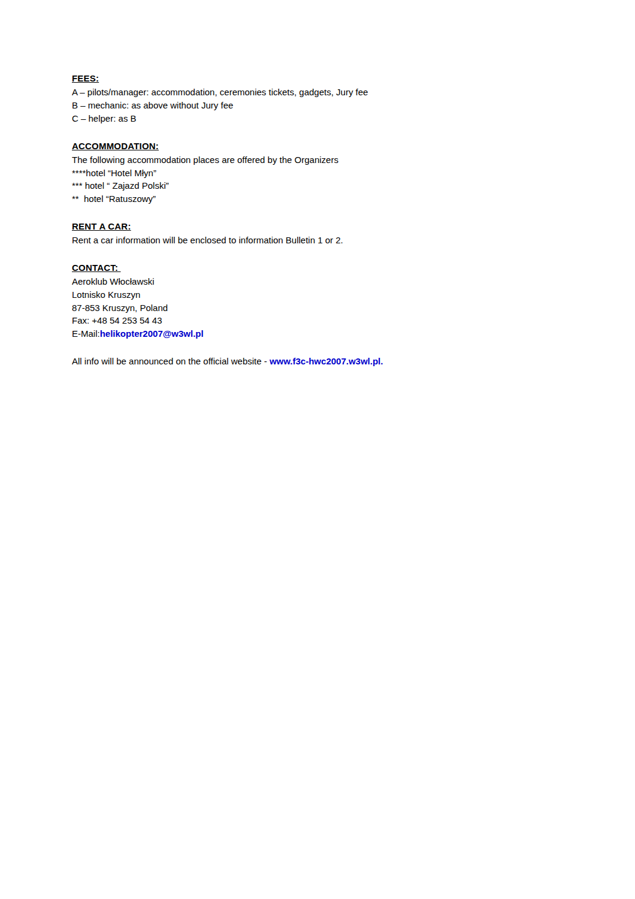FEES:
A – pilots/manager: accommodation, ceremonies tickets, gadgets, Jury fee
B – mechanic: as above without Jury fee
C – helper: as B
ACCOMMODATION:
The following accommodation places are offered by the Organizers
****hotel “Hotel Młyn”
*** hotel “ Zajazd Polski”
** hotel “Ratuszowy”
RENT A CAR:
Rent a car information will be enclosed to information Bulletin 1 or 2.
CONTACT:
Aeroklub Włocławski
Lotnisko Kruszyn
87-853 Kruszyn, Poland
Fax: +48 54 253 54 43
E-Mail:helikopter2007@w3wl.pl
All info will be announced on the official website - www.f3c-hwc2007.w3wl.pl.